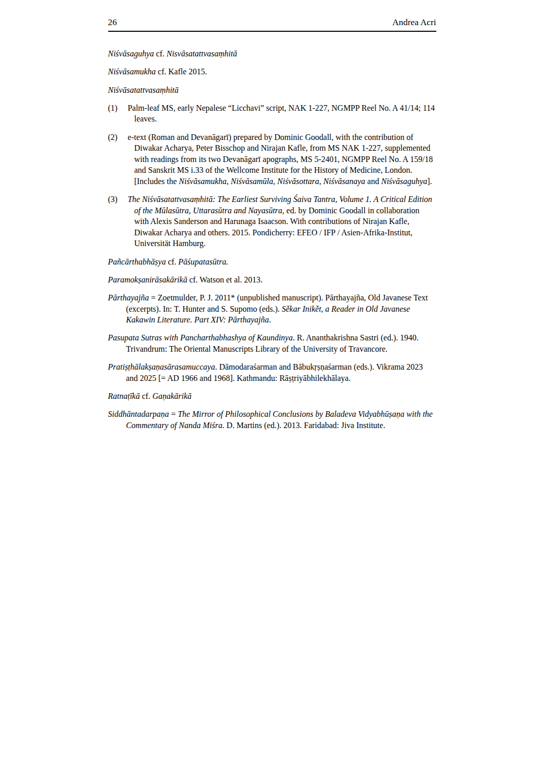26 Andrea Acri
Niśvāsaguhya cf. Nisvāsatattvasaṃhitā
Niśvāsamukha cf. Kafle 2015.
Niśvāsatattvasaṃhitā
Palm-leaf MS, early Nepalese “Licchavi” script, NAK 1-227, NGMPP Reel No. A 41/14; 114 leaves.
e-text (Roman and Devanāgarī) prepared by Dominic Goodall, with the contribution of Diwakar Acharya, Peter Bisschop and Nirajan Kafle, from MS NAK 1-227, supplemented with readings from its two Devanāgarī apographs, MS 5-2401, NGMPP Reel No. A 159/18 and Sanskrit MS i.33 of the Wellcome Institute for the History of Medicine, London. [Includes the Niśvāsamukha, Niśvāsamūla, Niśvāsottara, Niśvāsanaya and Niśvāsaguhya].
The Niśvāsatattvasaṃhitā: The Earliest Surviving Śaiva Tantra, Volume 1. A Critical Edition of the Mūlasūtra, Uttarasūtra and Nayasūtra, ed. by Dominic Goodall in collaboration with Alexis Sanderson and Harunaga Isaacson. With contributions of Nirajan Kafle, Diwakar Acharya and others. 2015. Pondicherry: EFEO / IFP / Asien-Afrika-Institut, Universität Hamburg.
Pañcārthabhāṣya cf. Pāśupatasūtra.
Paramokṣanirāsakārikā cf. Watson et al. 2013.
Pārthayajña = Zoetmulder, P. J. 2011* (unpublished manuscript). Pārthayajña, Old Javanese Text (excerpts). In: T. Hunter and S. Supomo (eds.). Sěkar Inikět, a Reader in Old Javanese Kakawin Literature. Part XIV: Pārthayajña.
Pasupata Sutras with Pancharthabhashya of Kaundinya. R. Ananthakrishna Sastri (ed.). 1940. Trivandrum: The Oriental Manuscripts Library of the University of Travancore.
Pratiṣṭhālakṣaṇasārasamuccaya. Dāmodaraśarman and Bābukṛṣṇaśarman (eds.). Vikrama 2023 and 2025 [= AD 1966 and 1968]. Kathmandu: Rāṣṭriyābhilekhālaya.
Ratnaṭīkā cf. Gaṇakārikā
Siddhāntadarpaṇa = The Mirror of Philosophical Conclusions by Baladeva Vidyabhūṣaṇa with the Commentary of Nanda Miśra. D. Martins (ed.). 2013. Faridabad: Jiva Institute.